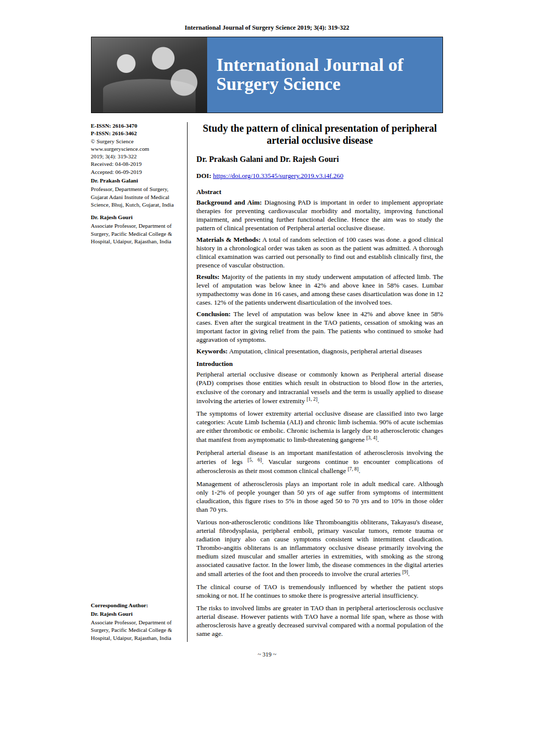International Journal of Surgery Science 2019; 3(4): 319-322
International Journal of
Surgery Science
E-ISSN: 2616-3470
P-ISSN: 2616-3462
© Surgery Science
www.surgeryscience.com
2019; 3(4): 319-322
Received: 04-08-2019
Accepted: 06-09-2019
Dr. Prakash Galani
Professor, Department of Surgery, Gujarat Adani Institute of Medical Science, Bhuj, Kutch, Gujarat, India
Dr. Rajesh Gouri
Associate Professor, Department of Surgery, Pacific Medical College & Hospital, Udaipur, Rajasthan, India
Corresponding Author:
Dr. Rajesh Gouri
Associate Professor, Department of Surgery, Pacific Medical College & Hospital, Udaipur, Rajasthan, India
Study the pattern of clinical presentation of peripheral arterial occlusive disease
Dr. Prakash Galani and Dr. Rajesh Gouri
DOI: https://doi.org/10.33545/surgery.2019.v3.i4f.260
Abstract
Background and Aim: Diagnosing PAD is important in order to implement appropriate therapies for preventing cardiovascular morbidity and mortality, improving functional impairment, and preventing further functional decline. Hence the aim was to study the pattern of clinical presentation of Peripheral arterial occlusive disease.
Materials & Methods: A total of random selection of 100 cases was done. a good clinical history in a chronological order was taken as soon as the patient was admitted. A thorough clinical examination was carried out personally to find out and establish clinically first, the presence of vascular obstruction.
Results: Majority of the patients in my study underwent amputation of affected limb. The level of amputation was below knee in 42% and above knee in 58% cases. Lumbar sympathectomy was done in 16 cases, and among these cases disarticulation was done in 12 cases. 12% of the patients underwent disarticulation of the involved toes.
Conclusion: The level of amputation was below knee in 42% and above knee in 58% cases. Even after the surgical treatment in the TAO patients, cessation of smoking was an important factor in giving relief from the pain. The patients who continued to smoke had aggravation of symptoms.
Keywords: Amputation, clinical presentation, diagnosis, peripheral arterial diseases
Introduction
Peripheral arterial occlusive disease or commonly known as Peripheral arterial disease (PAD) comprises those entities which result in obstruction to blood flow in the arteries, exclusive of the coronary and intracranial vessels and the term is usually applied to disease involving the arteries of lower extremity [1, 2].
The symptoms of lower extremity arterial occlusive disease are classified into two large categories: Acute Limb Ischemia (ALI) and chronic limb ischemia. 90% of acute ischemias are either thrombotic or embolic. Chronic ischemia is largely due to atherosclerotic changes that manifest from asymptomatic to limb-threatening gangrene [3, 4].
Peripheral arterial disease is an important manifestation of atherosclerosis involving the arteries of legs [5, 6]. Vascular surgeons continue to encounter complications of atherosclerosis as their most common clinical challenge [7, 8].
Management of atherosclerosis plays an important role in adult medical care. Although only 1-2% of people younger than 50 yrs of age suffer from symptoms of intermittent claudication, this figure rises to 5% in those aged 50 to 70 yrs and to 10% in those older than 70 yrs.
Various non-atherosclerotic conditions like Thromboangitis obliterans, Takayasu's disease, arterial fibrodysplasia, peripheral emboli, primary vascular tumors, remote trauma or radiation injury also can cause symptoms consistent with intermittent claudication. Thrombo-angitis obliterans is an inflammatory occlusive disease primarily involving the medium sized muscular and smaller arteries in extremities, with smoking as the strong associated causative factor. In the lower limb, the disease commences in the digital arteries and small arteries of the foot and then proceeds to involve the crural arteries [9].
The clinical course of TAO is tremendously influenced by whether the patient stops smoking or not. If he continues to smoke there is progressive arterial insufficiency.
The risks to involved limbs are greater in TAO than in peripheral arteriosclerosis occlusive arterial disease. However patients with TAO have a normal life span, where as those with atherosclerosis have a greatly decreased survival compared with a normal population of the same age.
~ 319 ~